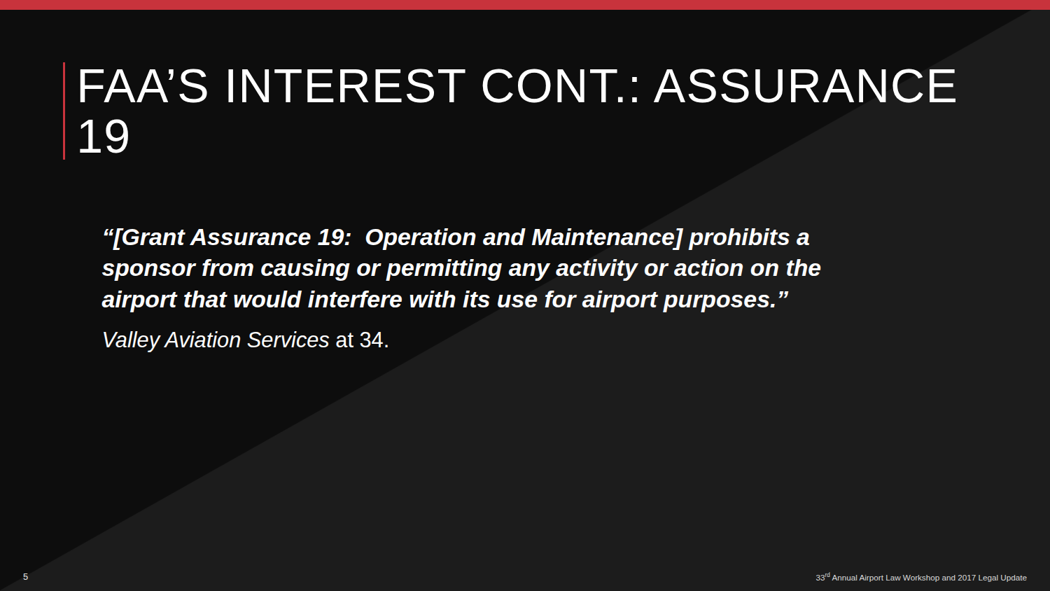FAA’s Interest Cont.: Assurance 19
“[Grant Assurance 19: Operation and Maintenance] prohibits a sponsor from causing or permitting any activity or action on the airport that would interfere with its use for airport purposes.”
Valley Aviation Services at 34.
5
33rd Annual Airport Law Workshop and 2017 Legal Update